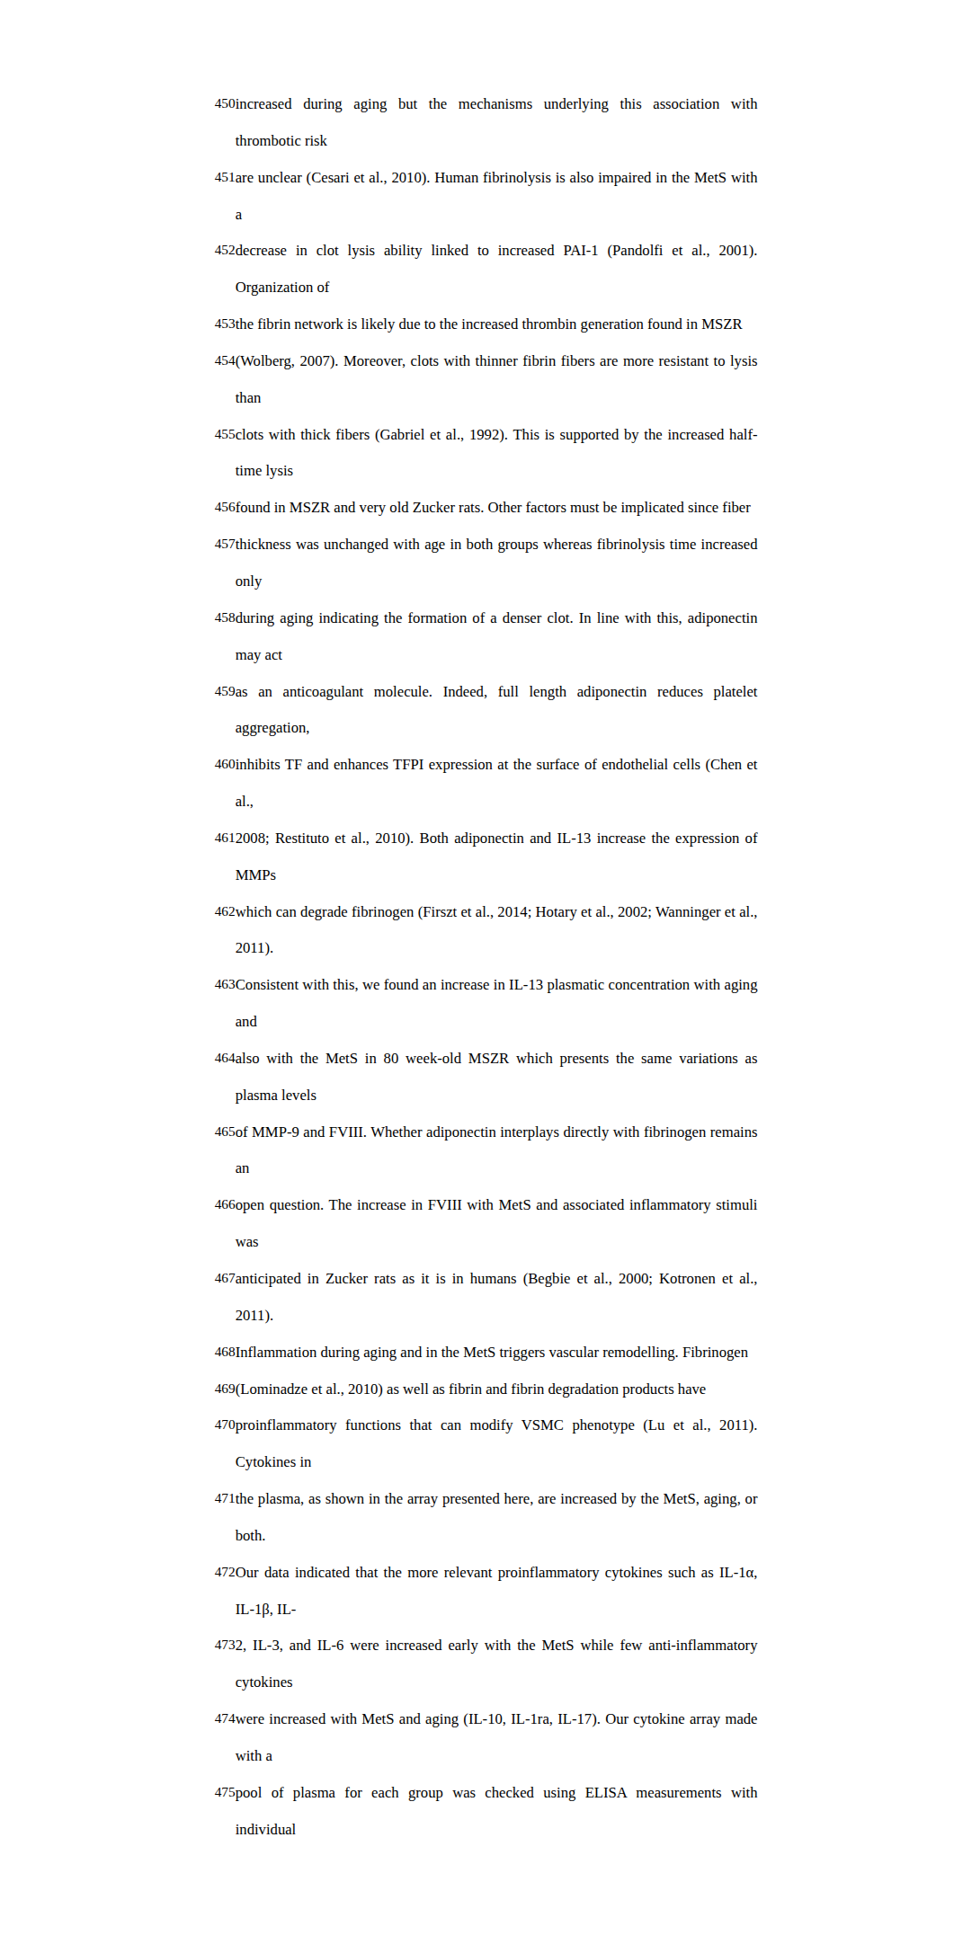| 450 | increased during aging but the mechanisms underlying this association with thrombotic risk |
| 451 | are unclear (Cesari et al., 2010). Human fibrinolysis is also impaired in the MetS with a |
| 452 | decrease in clot lysis ability linked to increased PAI-1 (Pandolfi et al., 2001). Organization of |
| 453 | the fibrin network is likely due to the increased thrombin generation found in MSZR |
| 454 | (Wolberg, 2007). Moreover, clots with thinner fibrin fibers are more resistant to lysis than |
| 455 | clots with thick fibers (Gabriel et al., 1992). This is supported by the increased half-time lysis |
| 456 | found in MSZR and very old Zucker rats. Other factors must be implicated since fiber |
| 457 | thickness was unchanged with age in both groups whereas fibrinolysis time increased only |
| 458 | during aging indicating the formation of a denser clot. In line with this, adiponectin may act |
| 459 | as an anticoagulant molecule. Indeed, full length adiponectin reduces platelet aggregation, |
| 460 | inhibits TF and enhances TFPI expression at the surface of endothelial cells (Chen et al., |
| 461 | 2008; Restituto et al., 2010). Both adiponectin and IL-13 increase the expression of MMPs |
| 462 | which can degrade fibrinogen (Firszt et al., 2014; Hotary et al., 2002; Wanninger et al., 2011). |
| 463 | Consistent with this, we found an increase in IL-13 plasmatic concentration with aging and |
| 464 | also with the MetS in 80 week-old MSZR which presents the same variations as plasma levels |
| 465 | of MMP-9 and FVIII. Whether adiponectin interplays directly with fibrinogen remains an |
| 466 | open question. The increase in FVIII with MetS and associated inflammatory stimuli was |
| 467 | anticipated in Zucker rats as it is in humans (Begbie et al., 2000; Kotronen et al., 2011). |
| 468 | Inflammation during aging and in the MetS triggers vascular remodelling. Fibrinogen |
| 469 | (Lominadze et al., 2010) as well as fibrin and fibrin degradation products have |
| 470 | proinflammatory functions that can modify VSMC phenotype (Lu et al., 2011). Cytokines in |
| 471 | the plasma, as shown in the array presented here, are increased by the MetS, aging, or both. |
| 472 | Our data indicated that the more relevant proinflammatory cytokines such as IL-1α, IL-1β, IL- |
| 473 | 2, IL-3, and IL-6 were increased early with the MetS while few anti-inflammatory cytokines |
| 474 | were increased with MetS and aging (IL-10, IL-1ra, IL-17). Our cytokine array made with a |
| 475 | pool of plasma for each group was checked using ELISA measurements with individual |